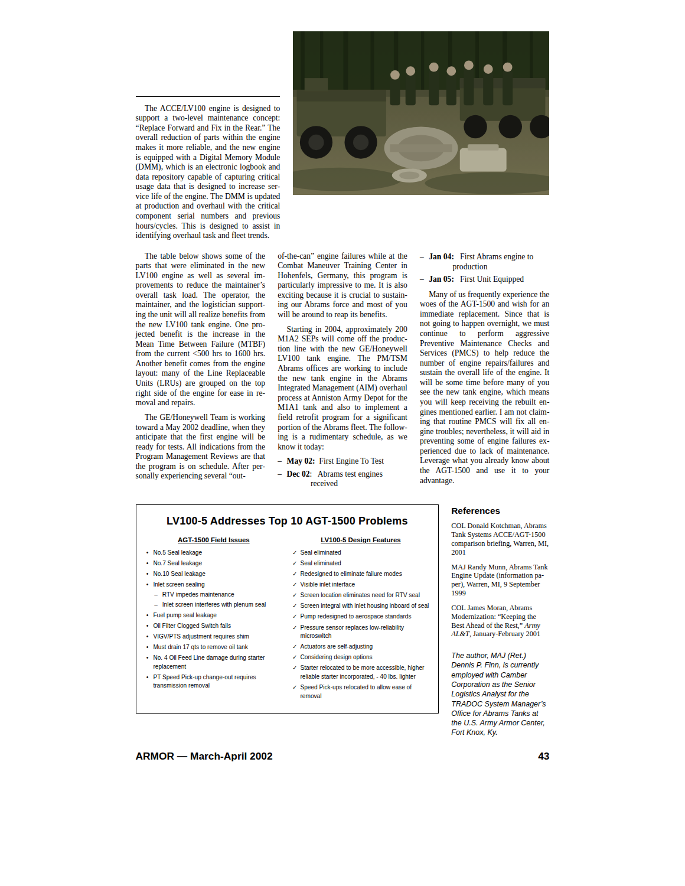The ACCE/LV100 engine is designed to support a two-level maintenance concept: “Replace Forward and Fix in the Rear.” The overall reduction of parts within the engine makes it more reliable, and the new engine is equipped with a Digital Memory Module (DMM), which is an electronic logbook and data repository capable of capturing critical usage data that is designed to increase service life of the engine. The DMM is updated at production and overhaul with the critical component serial numbers and previous hours/cycles. This is designed to assist in identifying overhaul task and fleet trends.
The table below shows some of the parts that were eliminated in the new LV100 engine as well as several improvements to reduce the maintainer’s overall task load. The operator, the maintainer, and the logistician supporting the unit will all realize benefits from the new LV100 tank engine. One projected benefit is the increase in the Mean Time Between Failure (MTBF) from the current <500 hrs to 1600 hrs. Another benefit comes from the engine layout: many of the Line Replaceable Units (LRUs) are grouped on the top right side of the engine for ease in removal and repairs.
The GE/Honeywell Team is working toward a May 2002 deadline, when they anticipate that the first engine will be ready for tests. All indications from the Program Management Reviews are that the program is on schedule. After personally experiencing several “out-
of-the-can” engine failures while at the Combat Maneuver Training Center in Hohenfels, Germany, this program is particularly impressive to me. It is also exciting because it is crucial to sustaining our Abrams force and most of you will be around to reap its benefits.
Starting in 2004, approximately 200 M1A2 SEPs will come off the production line with the new GE/Honeywell LV100 tank engine. The PM/TSM Abrams offices are working to include the new tank engine in the Abrams Integrated Management (AIM) overhaul process at Anniston Army Depot for the M1A1 tank and also to implement a field retrofit program for a significant portion of the Abrams fleet. The following is a rudimentary schedule, as we know it today:
May 02: First Engine To Test
Dec 02: Abrams test engines received
Jan 04: First Abrams engine to production
Jan 05: First Unit Equipped
Many of us frequently experience the woes of the AGT-1500 and wish for an immediate replacement. Since that is not going to happen overnight, we must continue to perform aggressive Preventive Maintenance Checks and Services (PMCS) to help reduce the number of engine repairs/failures and sustain the overall life of the engine. It will be some time before many of you see the new tank engine, which means you will keep receiving the rebuilt engines mentioned earlier. I am not claiming that routine PMCS will fix all engine troubles; nevertheless, it will aid in preventing some of engine failures experienced due to lack of maintenance. Leverage what you already know about the AGT-1500 and use it to your advantage.
LV100-5 Addresses Top 10 AGT-1500 Problems
AGT-1500 Field Issues
No.5 Seal leakage
No.7 Seal leakage
No.10 Seal leakage
Inlet screen sealing
RTV impedes maintenance
Inlet screen interferes with plenum seal
Fuel pump seal leakage
Oil Filter Clogged Switch fails
VIGV/PTS adjustment requires shim
Must drain 17 qts to remove oil tank
No. 4 Oil Feed Line damage during starter replacement
PT Speed Pick-up change-out requires transmission removal
LV100-5 Design Features
Seal eliminated
Seal eliminated
Redesigned to eliminate failure modes
Visible inlet interface
Screen location eliminates need for RTV seal
Screen integral with inlet housing inboard of seal
Pump redesigned to aerospace standards
Pressure sensor replaces low-reliability microswitch
Actuators are self-adjusting
Considering design options
Starter relocated to be more accessible, higher reliable starter incorporated, - 40 lbs. lighter
Speed Pick-ups relocated to allow ease of removal
References
COL Donald Kotchman, Abrams Tank Systems ACCE/AGT-1500 comparison briefing, Warren, MI, 2001
MAJ Randy Munn, Abrams Tank Engine Update (information paper), Warren, MI, 9 September 1999
COL James Moran, Abrams Modernization: “Keeping the Best Ahead of the Rest,” Army AL&T, January-February 2001
The author, MAJ (Ret.) Dennis P. Finn, is currently employed with Camber Corporation as the Senior Logistics Analyst for the TRADOC System Manager’s Office for Abrams Tanks at the U.S. Army Armor Center, Fort Knox, Ky.
ARMOR — March-April 2002
43